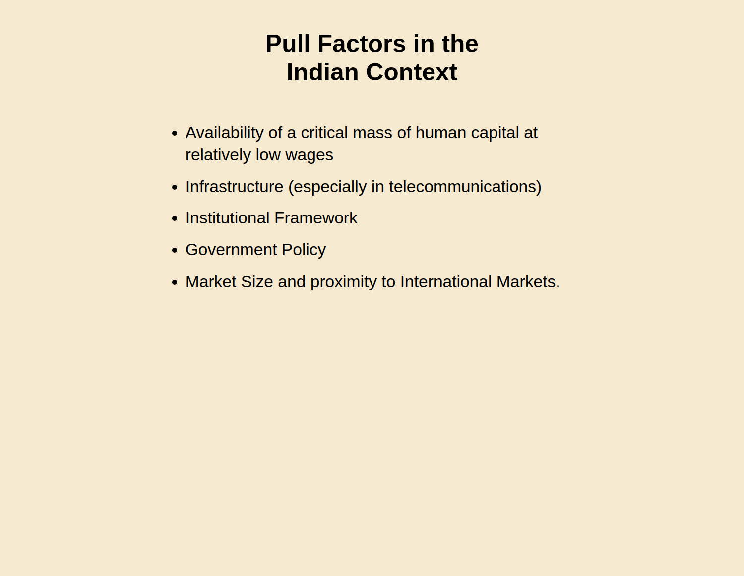Pull Factors in the
Indian Context
Availability of a critical mass of human capital at relatively low wages
Infrastructure (especially in telecommunications)
Institutional Framework
Government Policy
Market Size and proximity to International Markets.